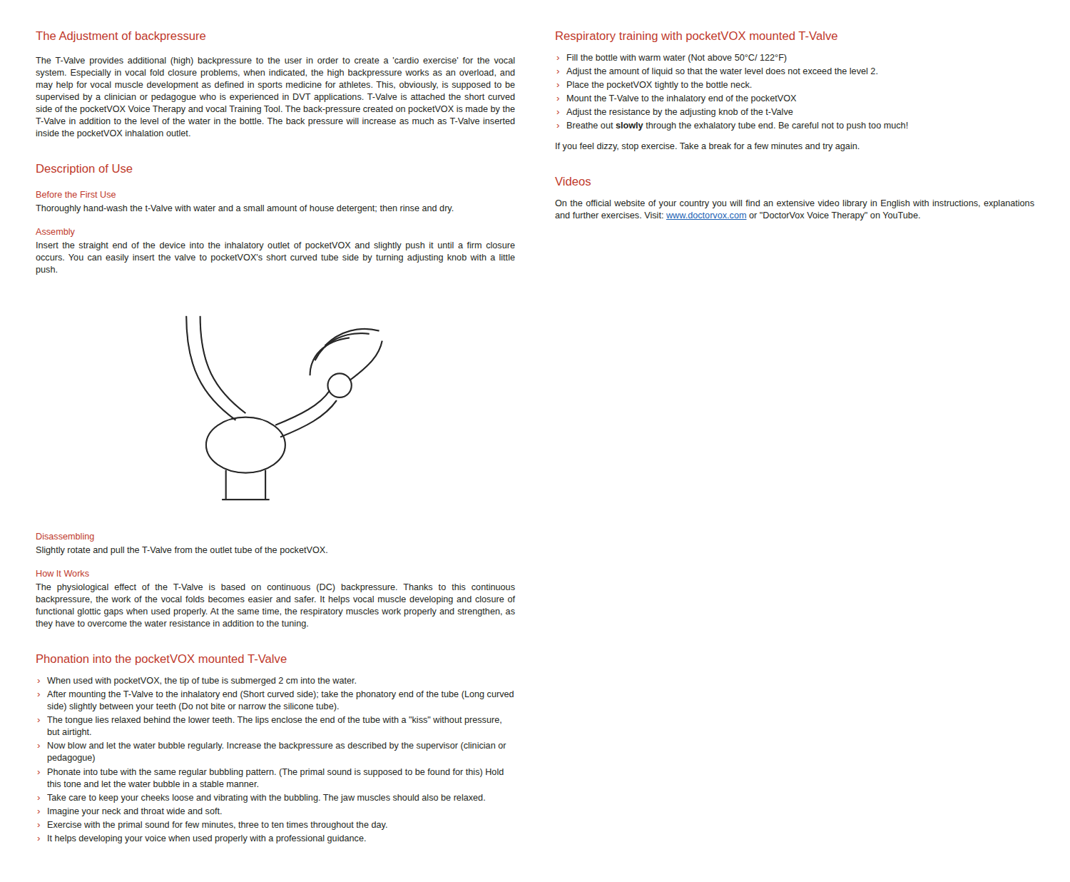The Adjustment of backpressure
The T-Valve provides additional (high) backpressure to the user in order to create a 'cardio exercise' for the vocal system. Especially in vocal fold closure problems, when indicated, the high backpressure works as an overload, and may help for vocal muscle development as defined in sports medicine for athletes. This, obviously, is supposed to be supervised by a clinician or pedagogue who is experienced in DVT applications. T-Valve is attached the short curved side of the pocketVOX Voice Therapy and vocal Training Tool. The back-pressure created on pocketVOX is made by the T-Valve in addition to the level of the water in the bottle. The back pressure will increase as much as T-Valve inserted inside the pocketVOX inhalation outlet.
Description of Use
Before the First Use
Thoroughly hand-wash the t-Valve with water and a small amount of house detergent; then rinse and dry.
Assembly
Insert the straight end of the device into the inhalatory outlet of pocketVOX and slightly push it until a firm closure occurs. You can easily insert the valve to pocketVOX's short curved tube side by turning adjusting knob with a little push.
Disassembling
Slightly rotate and pull the T-Valve from the outlet tube of the pocketVOX.
How It Works
The physiological effect of the T-Valve is based on continuous (DC) backpressure. Thanks to this continuous backpressure, the work of the vocal folds becomes easier and safer. It helps vocal muscle developing and closure of functional glottic gaps when used properly. At the same time, the respiratory muscles work properly and strengthen, as they have to overcome the water resistance in addition to the tuning.
Phonation into the pocketVOX mounted T-Valve
When used with pocketVOX, the tip of tube is submerged 2 cm into the water.
After mounting the T-Valve to the inhalatory end (Short curved side); take the phonatory end of the tube (Long curved side) slightly between your teeth (Do not bite or narrow the silicone tube).
The tongue lies relaxed behind the lower teeth. The lips enclose the end of the tube with a "kiss" without pressure, but airtight.
Now blow and let the water bubble regularly. Increase the backpressure as described by the supervisor (clinician or pedagogue)
Phonate into tube with the same regular bubbling pattern. (The primal sound is supposed to be found for this) Hold this tone and let the water bubble in a stable manner.
Take care to keep your cheeks loose and vibrating with the bubbling. The jaw muscles should also be relaxed.
Imagine your neck and throat wide and soft.
Exercise with the primal sound for few minutes, three to ten times throughout the day.
It helps developing your voice when used properly with a professional guidance.
Respiratory training with pocketVOX mounted T-Valve
Fill the bottle with warm water (Not above 50°C/ 122°F)
Adjust the amount of liquid so that the water level does not exceed the level 2.
Place the pocketVOX tightly to the bottle neck.
Mount the T-Valve to the inhalatory end of the pocketVOX
Adjust the resistance by the adjusting knob of the t-Valve
Breathe out slowly through the exhalatory tube end. Be careful not to push too much!
If you feel dizzy, stop exercise. Take a break for a few minutes and try again.
Videos
On the official website of your country you will find an extensive video library in English with instructions, explanations and further exercises. Visit: www.doctorvox.com or "DoctorVox Voice Therapy" on YouTube.